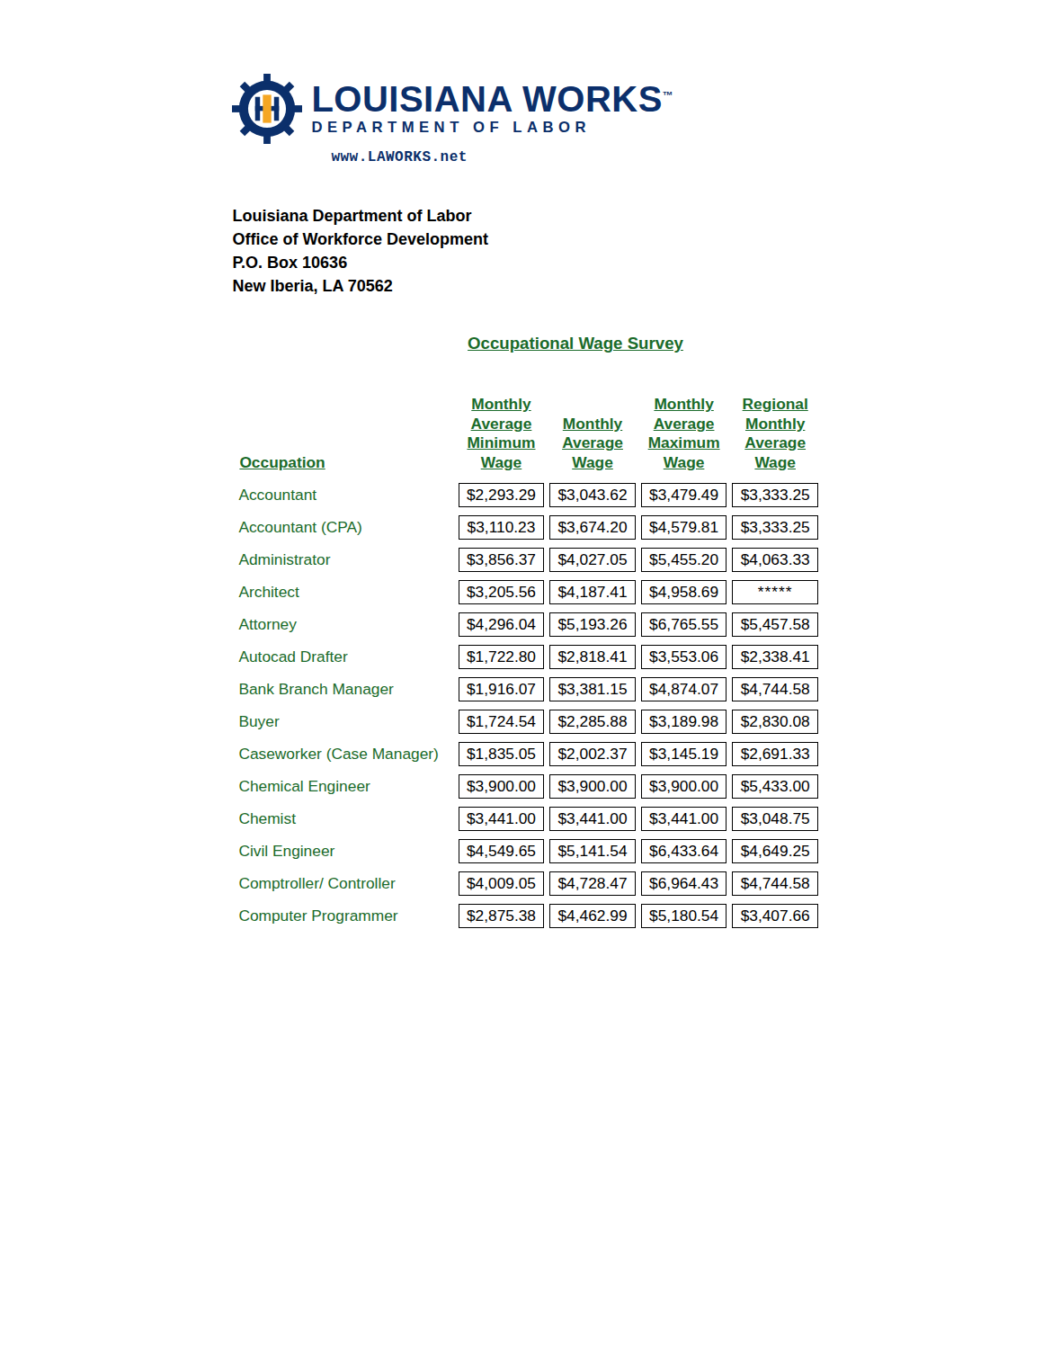LOUISIANA WORKS™
DEPARTMENT OF LABOR
www.LAWORKS.net
Louisiana Department of Labor
Office of Workforce Development
P.O. Box 10636
New Iberia, LA 70562
Occupational Wage Survey
| Occupation | Monthly Average Minimum Wage | Monthly Average Wage | Monthly Average Maximum Wage | Regional Monthly Average Wage |
| --- | --- | --- | --- | --- |
| Accountant | $2,293.29 | $3,043.62 | $3,479.49 | $3,333.25 |
| Accountant (CPA) | $3,110.23 | $3,674.20 | $4,579.81 | $3,333.25 |
| Administrator | $3,856.37 | $4,027.05 | $5,455.20 | $4,063.33 |
| Architect | $3,205.56 | $4,187.41 | $4,958.69 | ***** |
| Attorney | $4,296.04 | $5,193.26 | $6,765.55 | $5,457.58 |
| Autocad Drafter | $1,722.80 | $2,818.41 | $3,553.06 | $2,338.41 |
| Bank Branch Manager | $1,916.07 | $3,381.15 | $4,874.07 | $4,744.58 |
| Buyer | $1,724.54 | $2,285.88 | $3,189.98 | $2,830.08 |
| Caseworker (Case Manager) | $1,835.05 | $2,002.37 | $3,145.19 | $2,691.33 |
| Chemical Engineer | $3,900.00 | $3,900.00 | $3,900.00 | $5,433.00 |
| Chemist | $3,441.00 | $3,441.00 | $3,441.00 | $3,048.75 |
| Civil Engineer | $4,549.65 | $5,141.54 | $6,433.64 | $4,649.25 |
| Comptroller/ Controller | $4,009.05 | $4,728.47 | $6,964.43 | $4,744.58 |
| Computer Programmer | $2,875.38 | $4,462.99 | $5,180.54 | $3,407.66 |